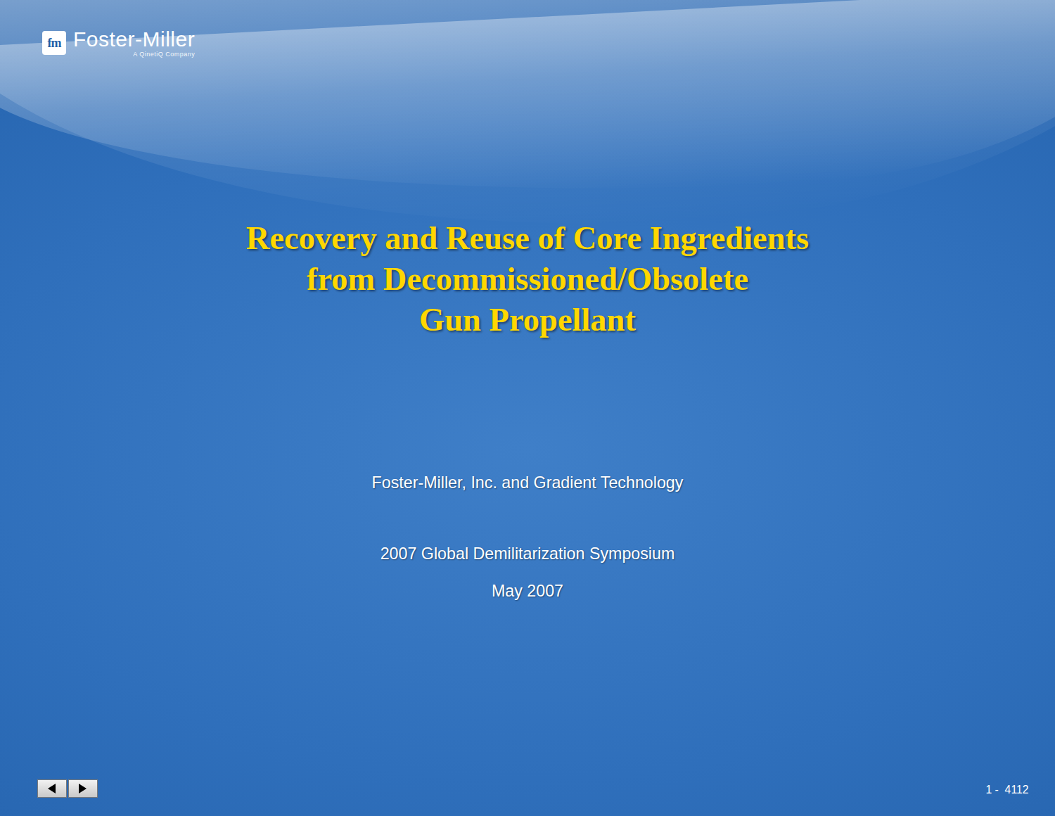fm
Foster-Miller
A QinetiQ Company
Recovery and Reuse of Core Ingredients
from Decommissioned/Obsolete
Gun Propellant
Foster-Miller, Inc. and Gradient Technology
2007 Global Demilitarization Symposium
May 2007
1 - 4112